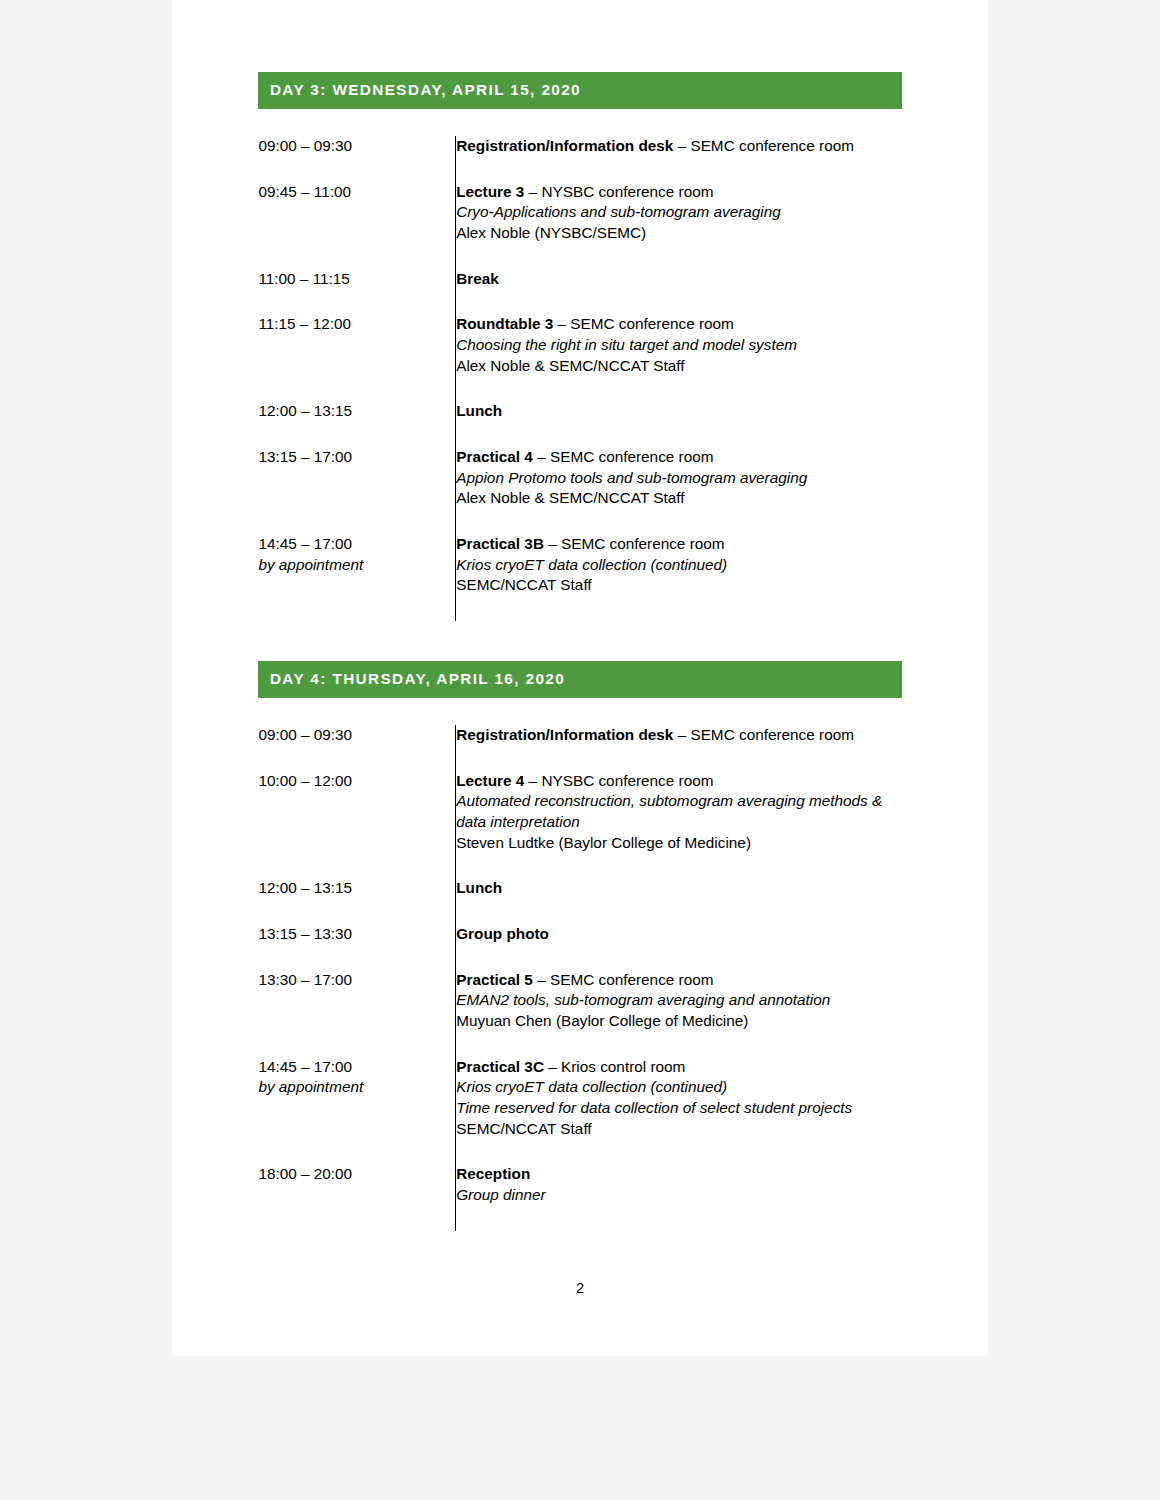Day 3: Wednesday, April 15, 2020
| 09:00 – 09:30 | Registration/Information desk – SEMC conference room |
| 09:45 – 11:00 | Lecture 3 – NYSBC conference room Cryo-Applications and sub-tomogram averaging Alex Noble (NYSBC/SEMC) |
| 11:00 – 11:15 | Break |
| 11:15 – 12:00 | Roundtable 3 – SEMC conference room Choosing the right in situ target and model system Alex Noble & SEMC/NCCAT Staff |
| 12:00 – 13:15 | Lunch |
| 13:15 – 17:00 | Practical 4 – SEMC conference room Appion Protomo tools and sub-tomogram averaging Alex Noble & SEMC/NCCAT Staff |
| 14:45 – 17:00 by appointment | Practical 3B – SEMC conference room Krios cryoET data collection (continued) SEMC/NCCAT Staff |
Day 4: Thursday, April 16, 2020
| 09:00 – 09:30 | Registration/Information desk – SEMC conference room |
| 10:00 – 12:00 | Lecture 4 – NYSBC conference room Automated reconstruction, subtomogram averaging methods & data interpretation Steven Ludtke (Baylor College of Medicine) |
| 12:00 – 13:15 | Lunch |
| 13:15 – 13:30 | Group photo |
| 13:30 – 17:00 | Practical 5 – SEMC conference room EMAN2 tools, sub-tomogram averaging and annotation Muyuan Chen (Baylor College of Medicine) |
| 14:45 – 17:00 by appointment | Practical 3C – Krios control room Krios cryoET data collection (continued) Time reserved for data collection of select student projects SEMC/NCCAT Staff |
| 18:00 – 20:00 | Reception Group dinner |
2